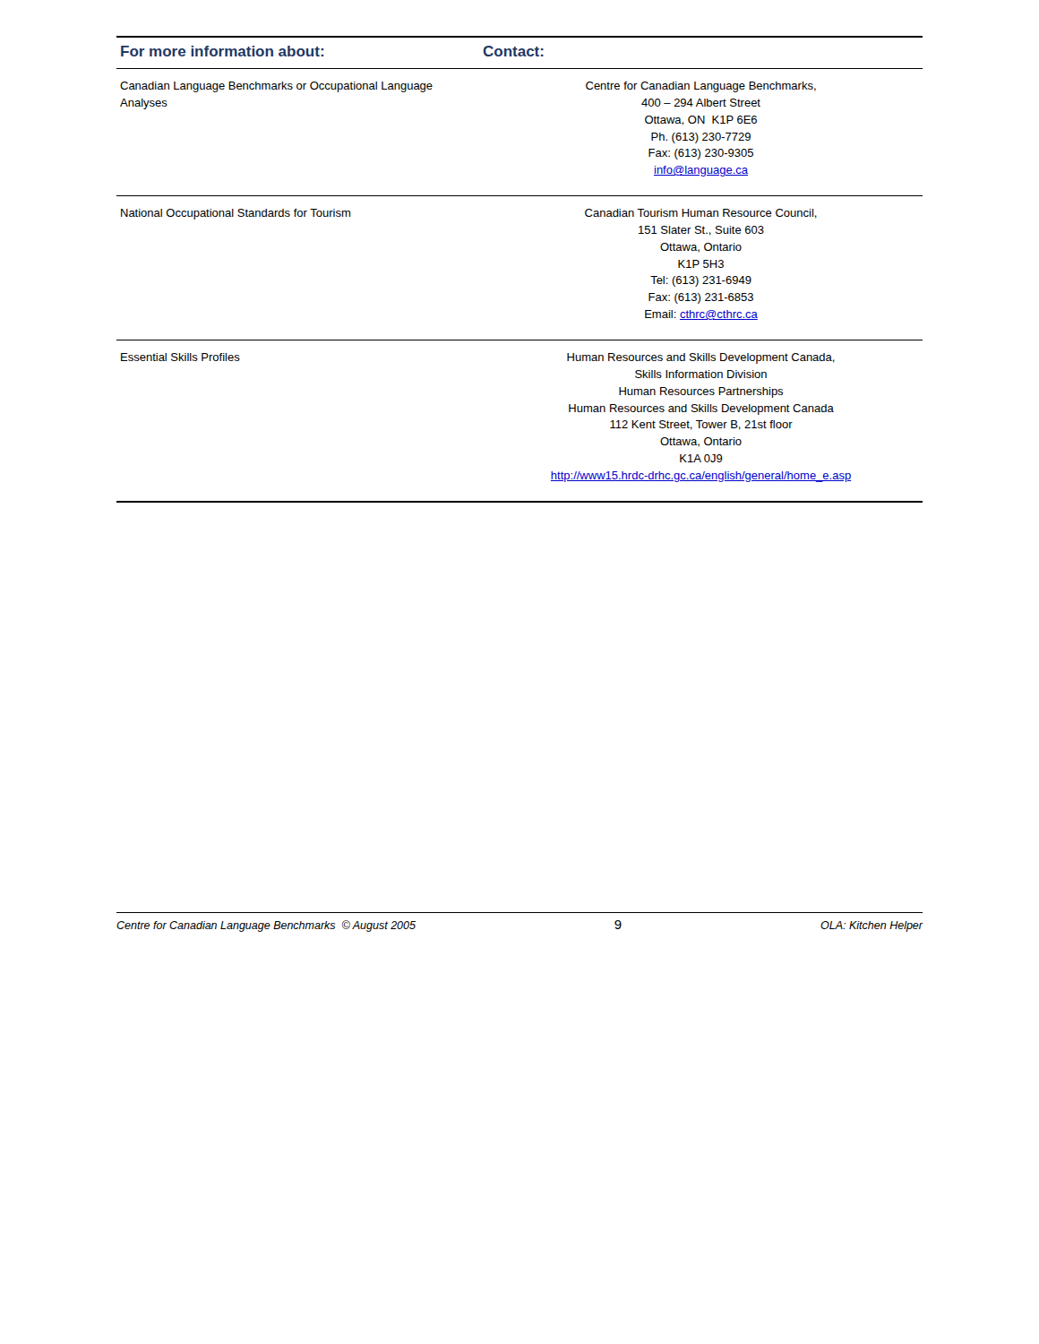| For more information about: | Contact: |
| --- | --- |
| Canadian Language Benchmarks or Occupational Language Analyses | Centre for Canadian Language Benchmarks, 400 – 294 Albert Street Ottawa, ON K1P 6E6 Ph. (613) 230-7729 Fax: (613) 230-9305 info@language.ca |
| National Occupational Standards for Tourism | Canadian Tourism Human Resource Council, 151 Slater St., Suite 603 Ottawa, Ontario K1P 5H3 Tel: (613) 231-6949 Fax: (613) 231-6853 Email: cthrc@cthrc.ca |
| Essential Skills Profiles | Human Resources and Skills Development Canada, Skills Information Division Human Resources Partnerships Human Resources and Skills Development Canada 112 Kent Street, Tower B, 21st floor Ottawa, Ontario K1A 0J9 http://www15.hrdc-drhc.gc.ca/english/general/home_e.asp |
Centre for Canadian Language Benchmarks © August 2005 9 OLA: Kitchen Helper